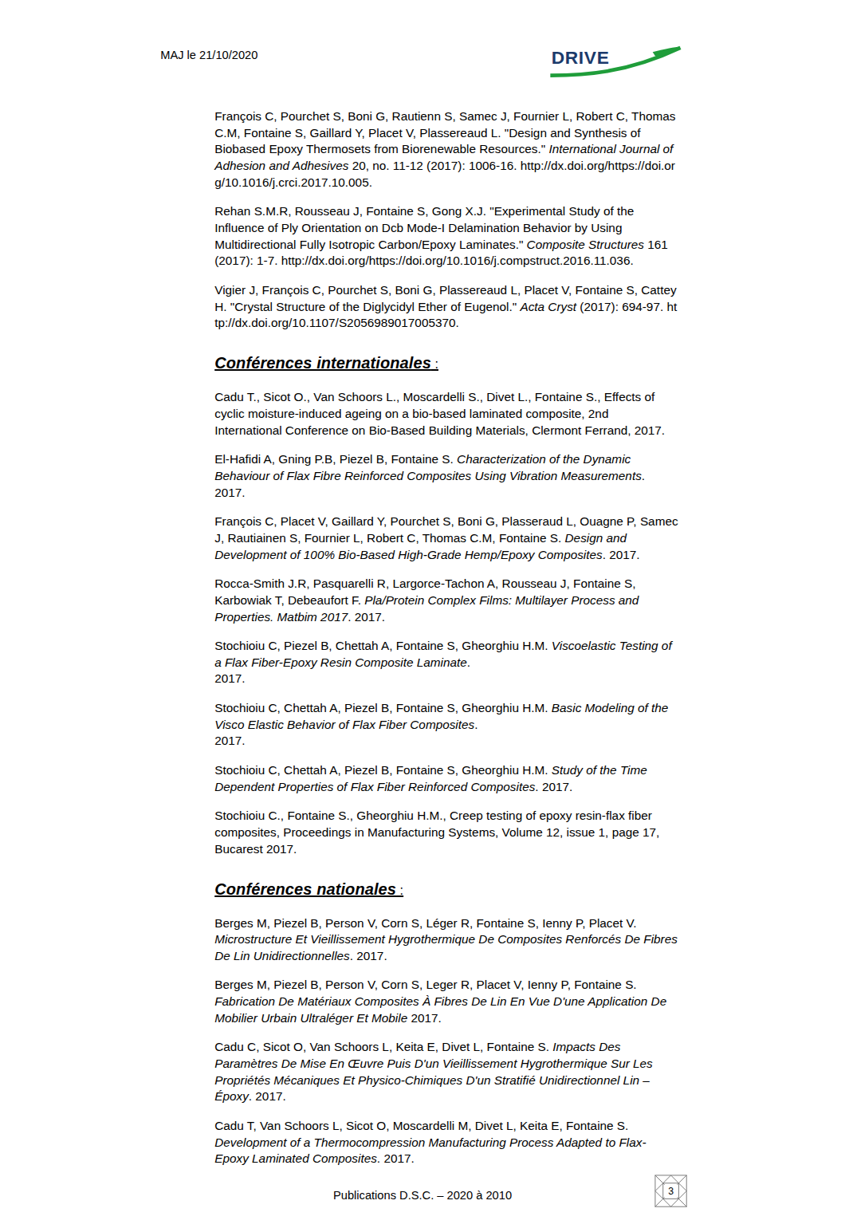MAJ le 21/10/2020
DRIVE
François C, Pourchet S, Boni G, Rautienn S, Samec J, Fournier L, Robert C, Thomas C.M, Fontaine S, Gaillard Y, Placet V, Plassereaud L. "Design and Synthesis of Biobased Epoxy Thermosets from Biorenewable Resources." International Journal of Adhesion and Adhesives 20, no. 11-12 (2017): 1006-16. http://dx.doi.org/https://doi.org/10.1016/j.crci.2017.10.005.
Rehan S.M.R, Rousseau J, Fontaine S, Gong X.J. "Experimental Study of the Influence of Ply Orientation on Dcb Mode-I Delamination Behavior by Using Multidirectional Fully Isotropic Carbon/Epoxy Laminates." Composite Structures 161 (2017): 1-7. http://dx.doi.org/https://doi.org/10.1016/j.compstruct.2016.11.036.
Vigier J, François C, Pourchet S, Boni G, Plassereaud L, Placet V, Fontaine S, Cattey H. "Crystal Structure of the Diglycidyl Ether of Eugenol." Acta Cryst (2017): 694-97. http://dx.doi.org/10.1107/S2056989017005370.
Conférences internationales :
Cadu T., Sicot O., Van Schoors L., Moscardelli S., Divet L., Fontaine S., Effects of cyclic moisture-induced ageing on a bio-based laminated composite, 2nd International Conference on Bio-Based Building Materials, Clermont Ferrand, 2017.
El-Hafidi A, Gning P.B, Piezel B, Fontaine S. Characterization of the Dynamic Behaviour of Flax Fibre Reinforced Composites Using Vibration Measurements. 2017.
François C, Placet V, Gaillard Y, Pourchet S, Boni G, Plasseraud L, Ouagne P, Samec J, Rautiainen S, Fournier L, Robert C, Thomas C.M, Fontaine S. Design and Development of 100% Bio-Based High-Grade Hemp/Epoxy Composites. 2017.
Rocca-Smith J.R, Pasquarelli R, Largorce-Tachon A, Rousseau J, Fontaine S, Karbowiak T, Debeaufort F. Pla/Protein Complex Films: Multilayer Process and Properties. Matbim 2017. 2017.
Stochioiu C, Piezel B, Chettah A, Fontaine S, Gheorghiu H.M. Viscoelastic Testing of a Flax Fiber-Epoxy Resin Composite Laminate.
2017.
Stochioiu C, Chettah A, Piezel B, Fontaine S, Gheorghiu H.M. Basic Modeling of the Visco Elastic Behavior of Flax Fiber Composites.
2017.
Stochioiu C, Chettah A, Piezel B, Fontaine S, Gheorghiu H.M. Study of the Time Dependent Properties of Flax Fiber Reinforced Composites. 2017.
Stochioiu C., Fontaine S., Gheorghiu H.M., Creep testing of epoxy resin-flax fiber composites, Proceedings in Manufacturing Systems, Volume 12, issue 1, page 17, Bucarest 2017.
Conférences nationales :
Berges M, Piezel B, Person V, Corn S, Léger R, Fontaine S, Ienny P, Placet V. Microstructure Et Vieillissement Hygrothermique De Composites Renforcés De Fibres De Lin Unidirectionnelles. 2017.
Berges M, Piezel B, Person V, Corn S, Leger R, Placet V, Ienny P, Fontaine S. Fabrication De Matériaux Composites À Fibres De Lin En Vue D'une Application De Mobilier Urbain Ultraléger Et Mobile 2017.
Cadu C, Sicot O, Van Schoors L, Keita E, Divet L, Fontaine S. Impacts Des Paramètres De Mise En Œuvre Puis D'un Vieillissement Hygrothermique Sur Les Propriétés Mécaniques Et Physico-Chimiques D'un Stratifié Unidirectionnel Lin – Époxy. 2017.
Cadu T, Van Schoors L, Sicot O, Moscardelli M, Divet L, Keita E, Fontaine S. Development of a Thermocompression Manufacturing Process Adapted to Flax-Epoxy Laminated Composites. 2017.
Publications D.S.C. – 2020 à 2010
3